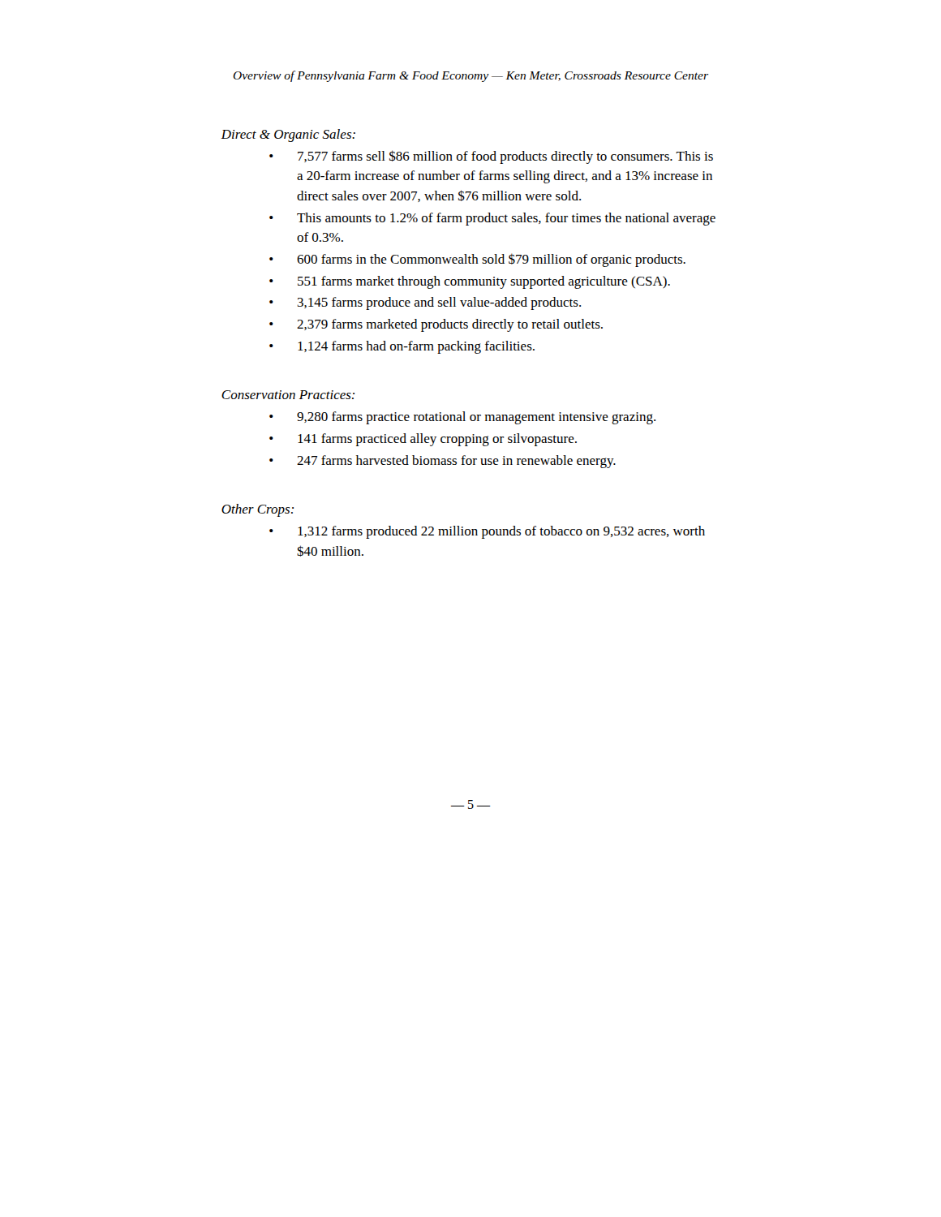Overview of Pennsylvania Farm & Food Economy — Ken Meter, Crossroads Resource Center
Direct & Organic Sales:
7,577 farms sell $86 million of food products directly to consumers. This is a 20-farm increase of number of farms selling direct, and a 13% increase in direct sales over 2007, when $76 million were sold.
This amounts to 1.2% of farm product sales, four times the national average of 0.3%.
600 farms in the Commonwealth sold $79 million of organic products.
551 farms market through community supported agriculture (CSA).
3,145 farms produce and sell value-added products.
2,379 farms marketed products directly to retail outlets.
1,124 farms had on-farm packing facilities.
Conservation Practices:
9,280 farms practice rotational or management intensive grazing.
141 farms practiced alley cropping or silvopasture.
247 farms harvested biomass for use in renewable energy.
Other Crops:
1,312 farms produced 22 million pounds of tobacco on 9,532 acres, worth $40 million.
— 5 —